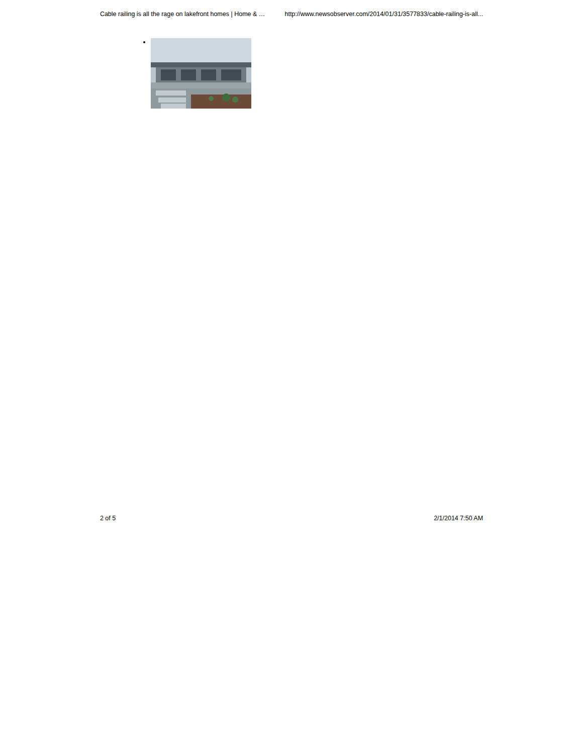Cable railing is all the rage on lakefront homes | Home & Garden | New...
http://www.newsobserver.com/2014/01/31/3577833/cable-railing-is-all...
2 of 5
2/1/2014 7:50 AM